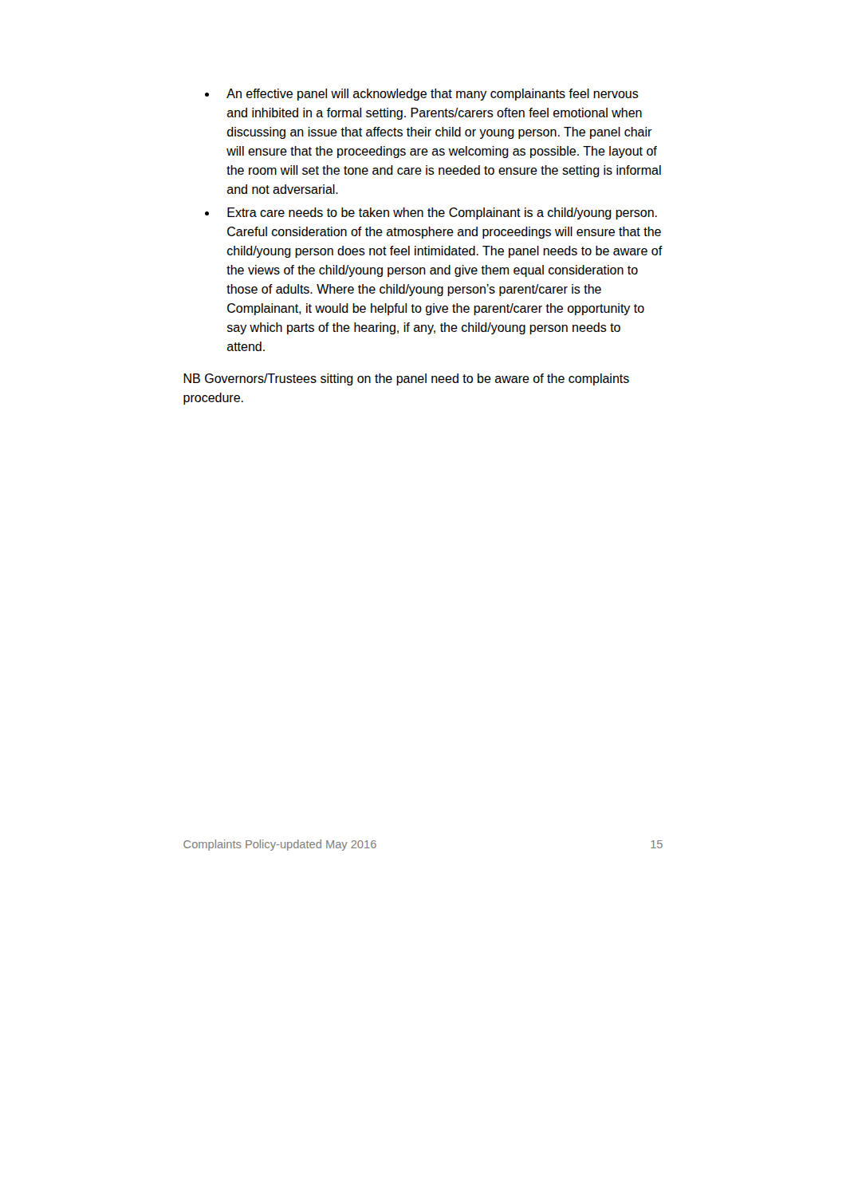An effective panel will acknowledge that many complainants feel nervous and inhibited in a formal setting. Parents/carers often feel emotional when discussing an issue that affects their child or young person. The panel chair will ensure that the proceedings are as welcoming as possible. The layout of the room will set the tone and care is needed to ensure the setting is informal and not adversarial.
Extra care needs to be taken when the Complainant is a child/young person. Careful consideration of the atmosphere and proceedings will ensure that the child/young person does not feel intimidated. The panel needs to be aware of the views of the child/young person and give them equal consideration to those of adults. Where the child/young person’s parent/carer is the Complainant, it would be helpful to give the parent/carer the opportunity to say which parts of the hearing, if any, the child/young person needs to attend.
NB Governors/Trustees sitting on the panel need to be aware of the complaints procedure.
Complaints Policy-updated May 2016 15